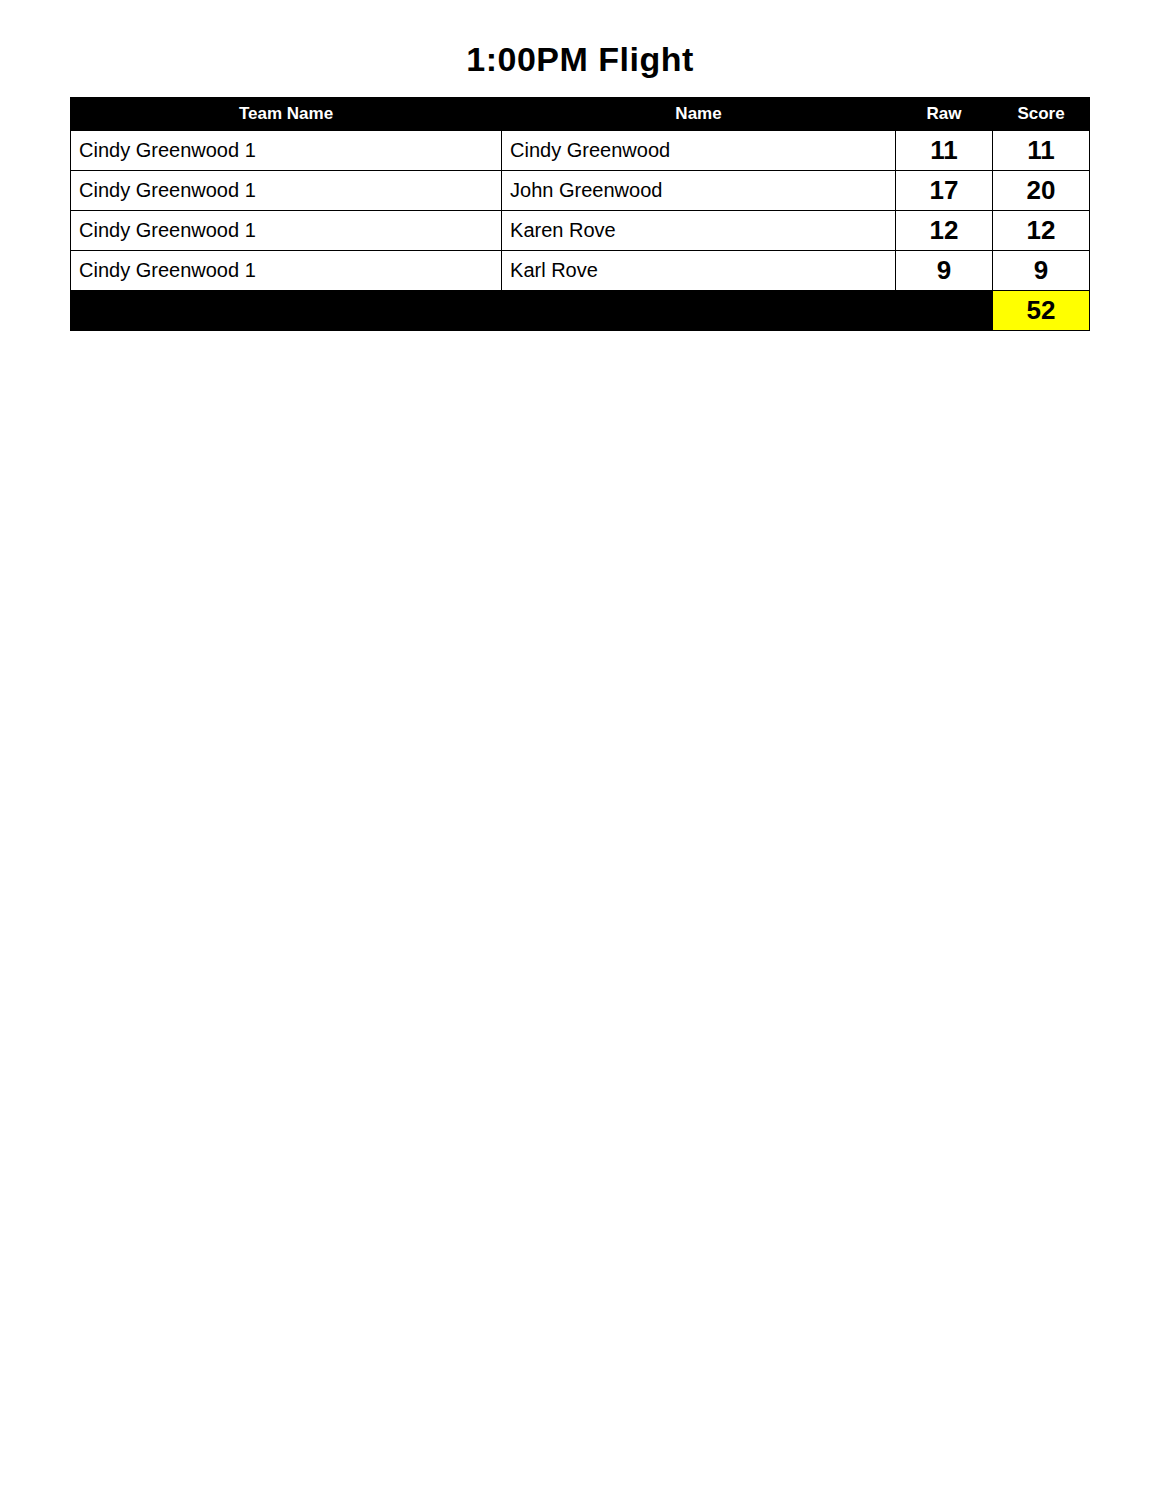1:00PM Flight
| Team Name | Name | Raw | Score |
| --- | --- | --- | --- |
| Cindy Greenwood 1 | Cindy Greenwood | 11 | 11 |
| Cindy Greenwood 1 | John Greenwood | 17 | 20 |
| Cindy Greenwood 1 | Karen Rove | 12 | 12 |
| Cindy Greenwood 1 | Karl Rove | 9 | 9 |
| | | | 52 |